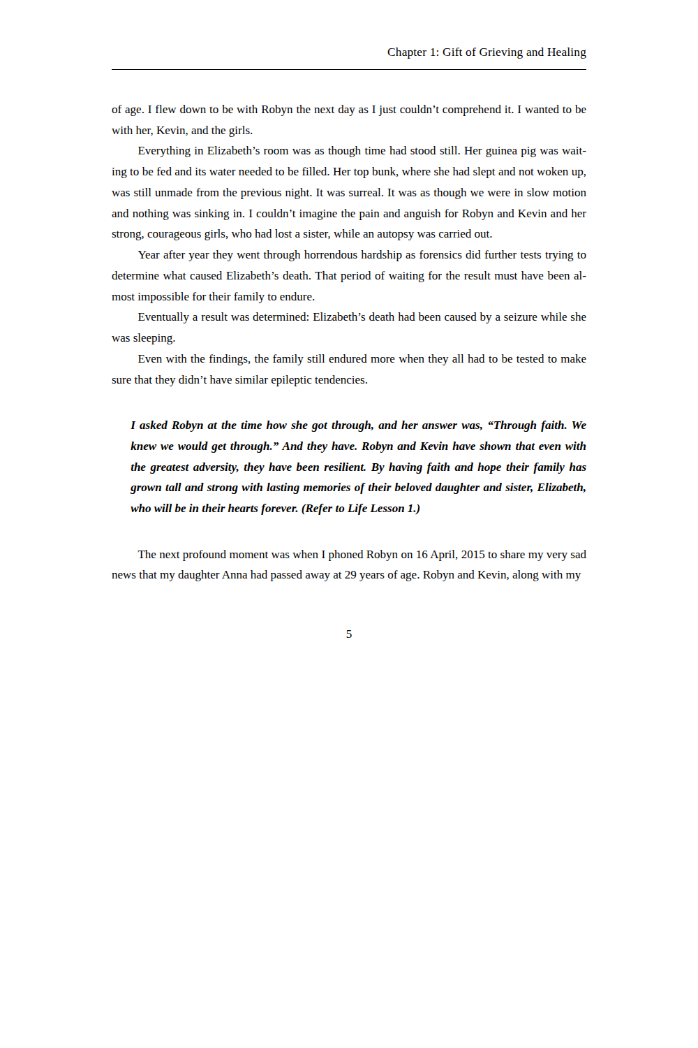Chapter 1: Gift of Grieving and Healing
of age. I flew down to be with Robyn the next day as I just couldn’t comprehend it. I wanted to be with her, Kevin, and the girls.
Everything in Elizabeth’s room was as though time had stood still. Her guinea pig was waiting to be fed and its water needed to be filled. Her top bunk, where she had slept and not woken up, was still unmade from the previous night. It was surreal. It was as though we were in slow motion and nothing was sinking in. I couldn’t imagine the pain and anguish for Robyn and Kevin and her strong, courageous girls, who had lost a sister, while an autopsy was carried out.
Year after year they went through horrendous hardship as forensics did further tests trying to determine what caused Elizabeth’s death. That period of waiting for the result must have been almost impossible for their family to endure.
Eventually a result was determined: Elizabeth’s death had been caused by a seizure while she was sleeping.
Even with the findings, the family still endured more when they all had to be tested to make sure that they didn’t have similar epileptic tendencies.
I asked Robyn at the time how she got through, and her answer was, “Through faith. We knew we would get through.” And they have. Robyn and Kevin have shown that even with the greatest adversity, they have been resilient. By having faith and hope their family has grown tall and strong with lasting memories of their beloved daughter and sister, Elizabeth, who will be in their hearts forever. (Refer to Life Lesson 1.)
The next profound moment was when I phoned Robyn on 16 April, 2015 to share my very sad news that my daughter Anna had passed away at 29 years of age. Robyn and Kevin, along with my
5